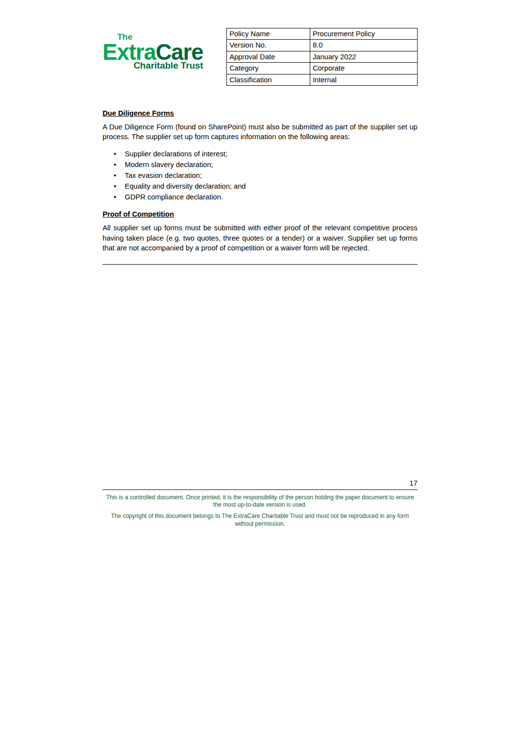The
Extra Care
Charitable Trust
| Policy Name | Procurement Policy |
| Version No. | 8.0 |
| Approval Date | January 2022 |
| Category | Corporate |
| Classification | Internal |
Due Diligence Forms
A Due Diligence Form (found on SharePoint) must also be submitted as part of the supplier set up process. The supplier set up form captures information on the following areas:
Supplier declarations of interest;
Modern slavery declaration;
Tax evasion declaration;
Equality and diversity declaration; and
GDPR compliance declaration.
Proof of Competition
All supplier set up forms must be submitted with either proof of the relevant competitive process having taken place (e.g. two quotes, three quotes or a tender) or a waiver. Supplier set up forms that are not accompanied by a proof of competition or a waiver form will be rejected.
17
This is a controlled document. Once printed, it is the responsibility of the person holding the paper document to ensure the most up-to-date version is used.
The copyright of this document belongs to The ExtraCare Charitable Trust and must not be reproduced in any form without permission.